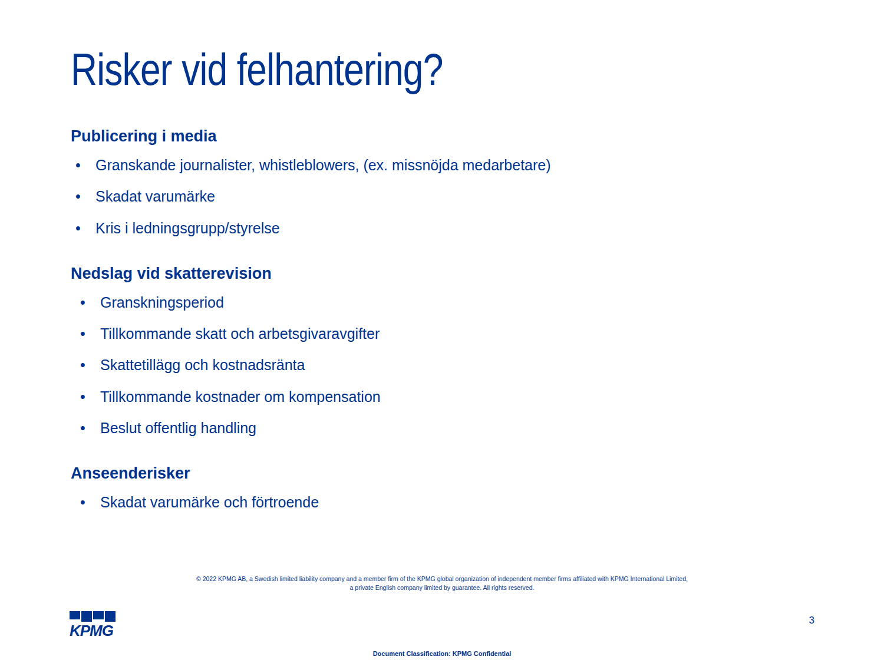Risker vid felhantering?
Publicering i media
Granskande journalister, whistleblowers, (ex. missnöjda medarbetare)
Skadat varumärke
Kris i ledningsgrupp/styrelse
Nedslag vid skatterevision
Granskningsperiod
Tillkommande skatt och arbetsgivaravgifter
Skattetillägg och kostnadsränta
Tillkommande kostnader om kompensation
Beslut offentlig handling
Anseenderisker
Skadat varumärke och förtroende
© 2022 KPMG AB, a Swedish limited liability company and a member firm of the KPMG global organization of independent member firms affiliated with KPMG International Limited,
a private English company limited by guarantee. All rights reserved.
KPMG
3
Document Classification: KPMG Confidential